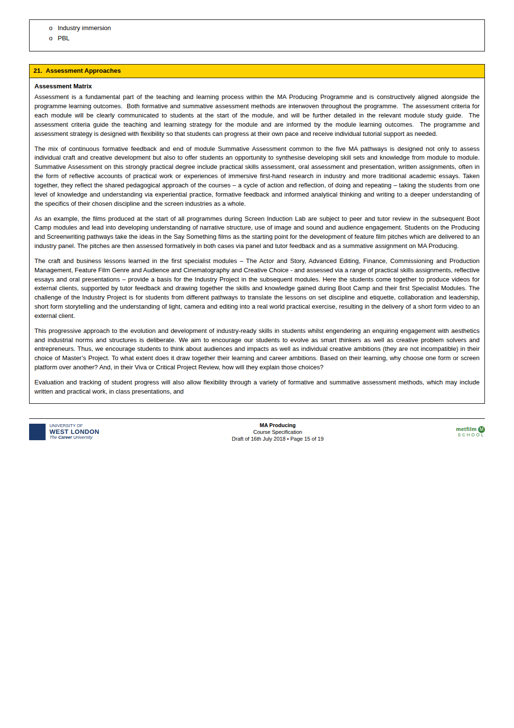Industry immersion
PBL
21. Assessment Approaches
Assessment Matrix
Assessment is a fundamental part of the teaching and learning process within the MA Producing Programme and is constructively aligned alongside the programme learning outcomes. Both formative and summative assessment methods are interwoven throughout the programme. The assessment criteria for each module will be clearly communicated to students at the start of the module, and will be further detailed in the relevant module study guide. The assessment criteria guide the teaching and learning strategy for the module and are informed by the module learning outcomes. The programme and assessment strategy is designed with flexibility so that students can progress at their own pace and receive individual tutorial support as needed.
The mix of continuous formative feedback and end of module Summative Assessment common to the five MA pathways is designed not only to assess individual craft and creative development but also to offer students an opportunity to synthesise developing skill sets and knowledge from module to module. Summative Assessment on this strongly practical degree include practical skills assessment, oral assessment and presentation, written assignments, often in the form of reflective accounts of practical work or experiences of immersive first-hand research in industry and more traditional academic essays. Taken together, they reflect the shared pedagogical approach of the courses – a cycle of action and reflection, of doing and repeating – taking the students from one level of knowledge and understanding via experiential practice, formative feedback and informed analytical thinking and writing to a deeper understanding of the specifics of their chosen discipline and the screen industries as a whole.
As an example, the films produced at the start of all programmes during Screen Induction Lab are subject to peer and tutor review in the subsequent Boot Camp modules and lead into developing understanding of narrative structure, use of image and sound and audience engagement. Students on the Producing and Screenwriting pathways take the ideas in the Say Something films as the starting point for the development of feature film pitches which are delivered to an industry panel. The pitches are then assessed formatively in both cases via panel and tutor feedback and as a summative assignment on MA Producing.
The craft and business lessons learned in the first specialist modules – The Actor and Story, Advanced Editing, Finance, Commissioning and Production Management, Feature Film Genre and Audience and Cinematography and Creative Choice - and assessed via a range of practical skills assignments, reflective essays and oral presentations – provide a basis for the Industry Project in the subsequent modules. Here the students come together to produce videos for external clients, supported by tutor feedback and drawing together the skills and knowledge gained during Boot Camp and their first Specialist Modules. The challenge of the Industry Project is for students from different pathways to translate the lessons on set discipline and etiquette, collaboration and leadership, short form storytelling and the understanding of light, camera and editing into a real world practical exercise, resulting in the delivery of a short form video to an external client.
This progressive approach to the evolution and development of industry-ready skills in students whilst engendering an enquiring engagement with aesthetics and industrial norms and structures is deliberate. We aim to encourage our students to evolve as smart thinkers as well as creative problem solvers and entrepreneurs. Thus, we encourage students to think about audiences and impacts as well as individual creative ambitions (they are not incompatible) in their choice of Master’s Project. To what extent does it draw together their learning and career ambitions. Based on their learning, why choose one form or screen platform over another? And, in their Viva or Critical Project Review, how will they explain those choices?
Evaluation and tracking of student progress will also allow flexibility through a variety of formative and summative assessment methods, which may include written and practical work, in class presentations, and
UNIVERSITY OF
WEST LONDON
The Career University
MA Producing
Course Specification
Draft of 16th July 2018 • Page 15 of 19
metfilm M
SCHOOL